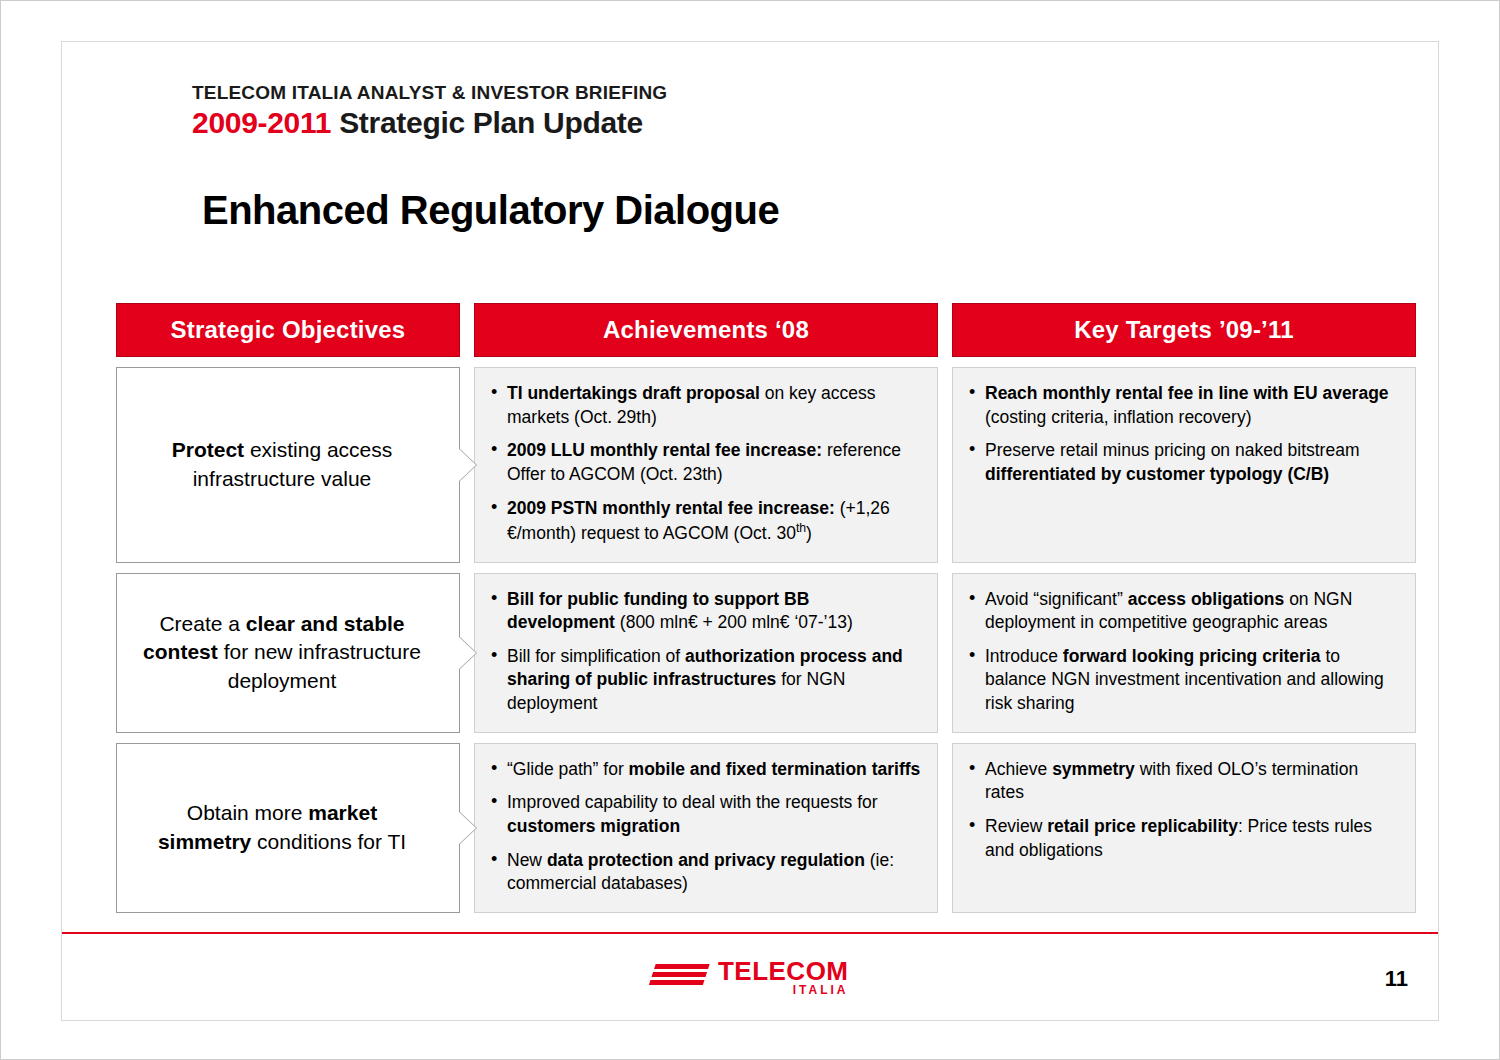TELECOM ITALIA ANALYST & INVESTOR BRIEFING
2009-2011 Strategic Plan Update
Enhanced Regulatory Dialogue
| Strategic Objectives | Achievements ‘08 | Key Targets ’09-’11 |
| --- | --- | --- |
| Protect existing access infrastructure value | TI undertakings draft proposal on key access markets (Oct. 29th) 2009 LLU monthly rental fee increase: reference Offer to AGCOM (Oct. 23th) 2009 PSTN monthly rental fee increase: (+1,26 €/month) request to AGCOM (Oct. 30 th ) | Reach monthly rental fee in line with EU average (costing criteria, inflation recovery) Preserve retail minus pricing on naked bitstream differentiated by customer typology (C/B) |
| Create a clear and stable contest for new infrastructure deployment | Bill for public funding to support BB development (800 mln€ + 200 mln€ ‘07-’13) Bill for simplification of authorization process and sharing of public infrastructures for NGN deployment | Avoid “significant” access obligations on NGN deployment in competitive geographic areas Introduce forward looking pricing criteria to balance NGN investment incentivation and allowing risk sharing |
| Obtain more market simmetry conditions for TI | “Glide path” for mobile and fixed termination tariffs Improved capability to deal with the requests for customers migration New data protection and privacy regulation (ie: commercial databases) | Achieve symmetry with fixed OLO’s termination rates Review retail price replicability : Price tests rules and obligations |
TELECOM ITALIA
11